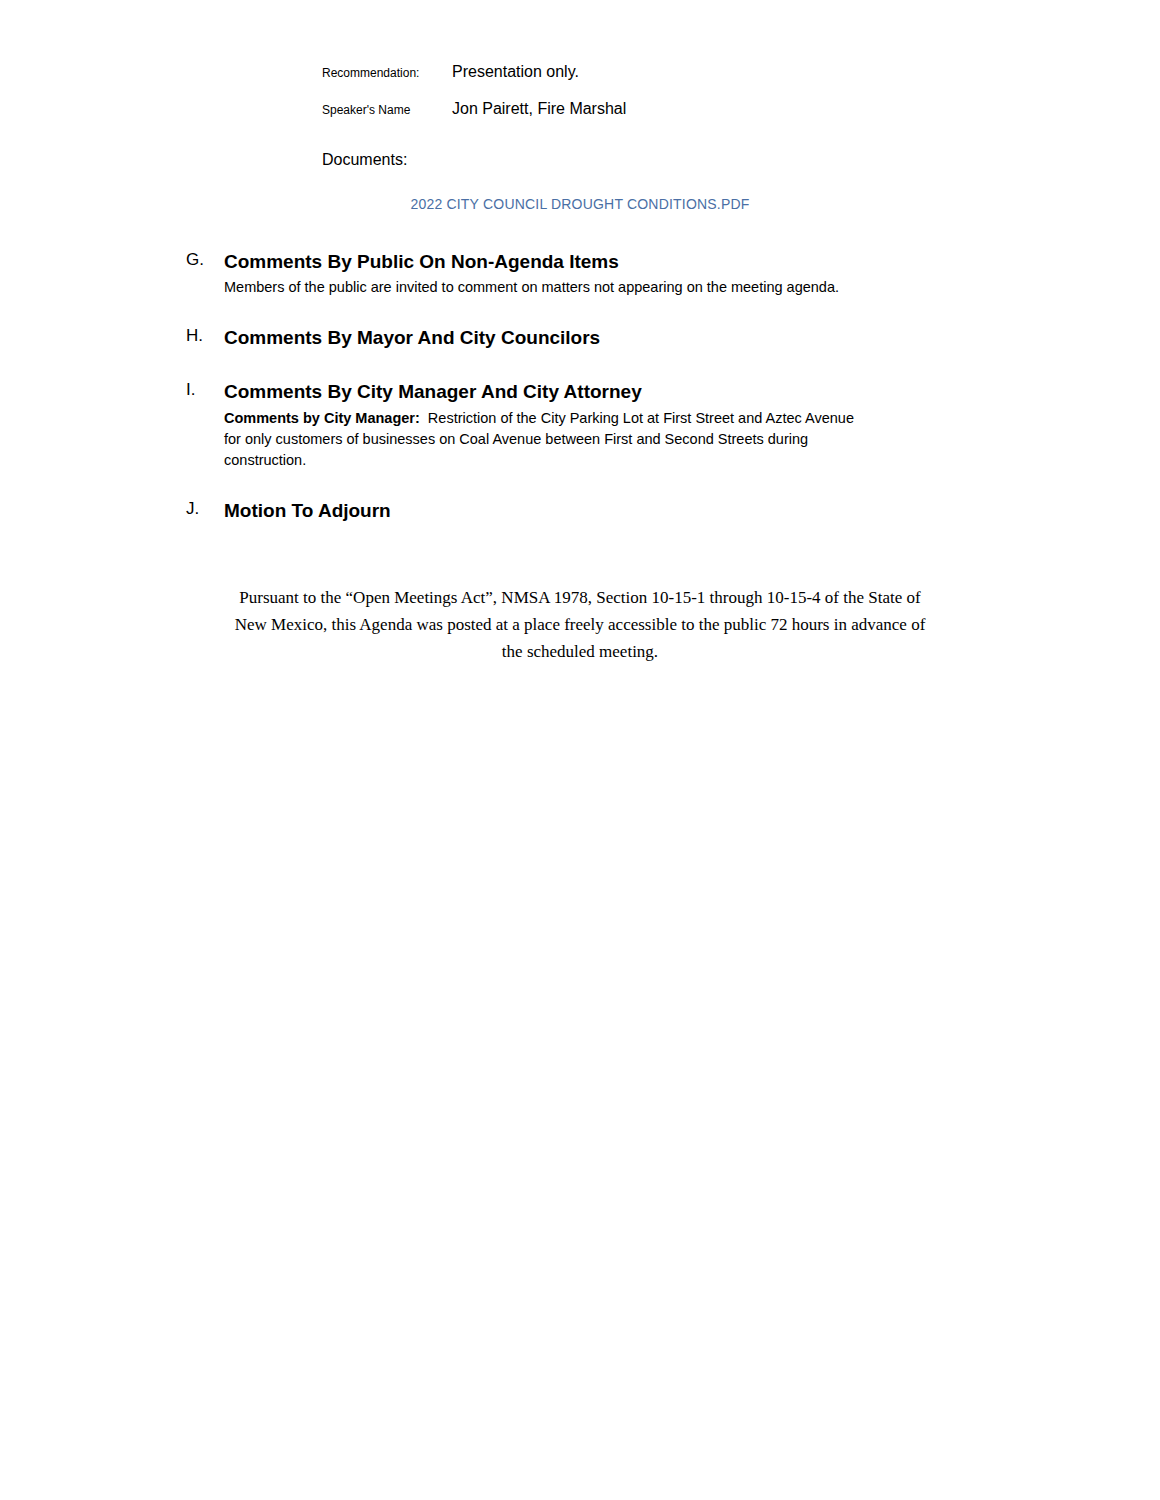Recommendation: Presentation only.
Speaker's Name Jon Pairett, Fire Marshal
Documents:
2022 CITY COUNCIL DROUGHT CONDITIONS.PDF
G.
Comments By Public On Non-Agenda Items
Members of the public are invited to comment on matters not appearing on the meeting agenda.
H.
Comments By Mayor And City Councilors
I.
Comments By City Manager And City Attorney
Comments by City Manager: Restriction of the City Parking Lot at First Street and Aztec Avenue for only customers of businesses on Coal Avenue between First and Second Streets during construction.
J.
Motion To Adjourn
Pursuant to the “Open Meetings Act”, NMSA 1978, Section 10-15-1 through 10-15-4 of the State of New Mexico, this Agenda was posted at a place freely accessible to the public 72 hours in advance of the scheduled meeting.